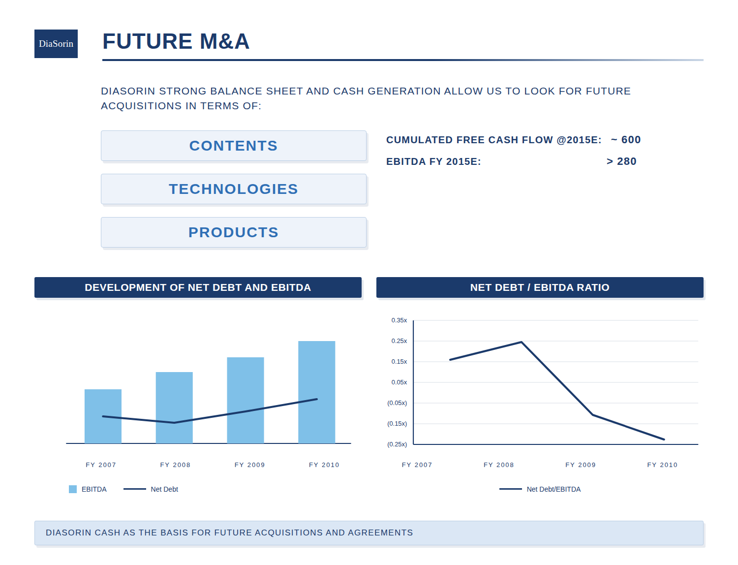DiaSorin
FUTURE M&A
DiaSorin strong balance sheet and cash generation allow us to look for future acquisitions in terms of:
Contents
Technologies
Products
Cumulated free cash flow @2015E:
~ 600
EBITDA FY 2015E:
> 280
Development of Net Debt and EBITDA
FY 2007 FY 2008 FY 2009 FY 2010
EBITDA
Net Debt
Net Debt / EBITDA Ratio
0.35x 0.25x 0.15x 0.05x (0.05x) (0.15x) (0.25x)
FY 2007 FY 2008 FY 2009 FY 2010
Net Debt/EBITDA
DiaSorin cash as the basis for future acquisitions and agreements